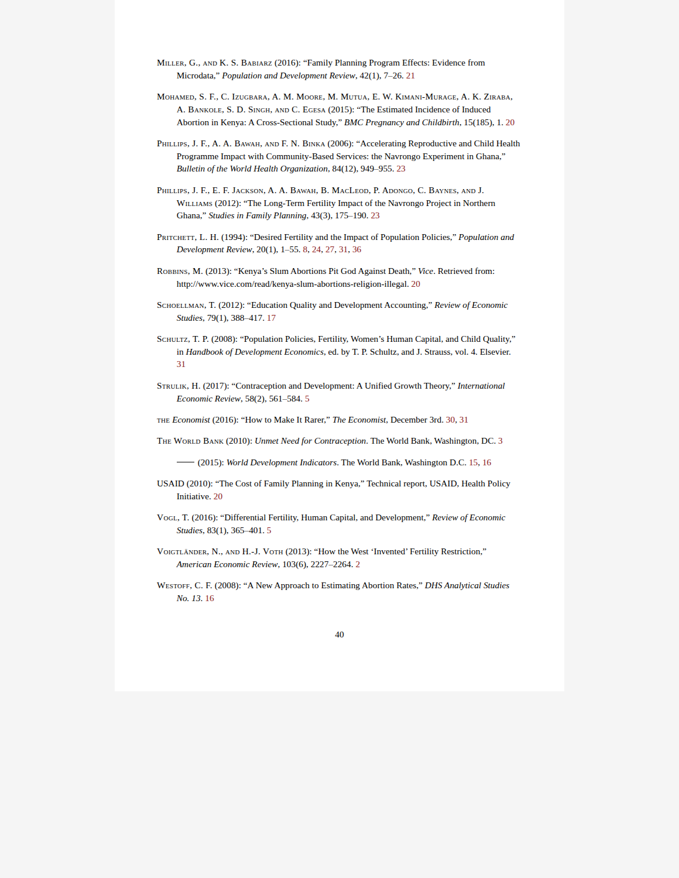Miller, G., and K. S. Babiarz (2016): “Family Planning Program Effects: Evidence from Microdata,” Population and Development Review, 42(1), 7–26. 21
Mohamed, S. F., C. Izugbara, A. M. Moore, M. Mutua, E. W. Kimani-Murage, A. K. Ziraba, A. Bankole, S. D. Singh, and C. Egesa (2015): “The Estimated Incidence of Induced Abortion in Kenya: A Cross-Sectional Study,” BMC Pregnancy and Childbirth, 15(185), 1. 20
Phillips, J. F., A. A. Bawah, and F. N. Binka (2006): “Accelerating Reproductive and Child Health Programme Impact with Community-Based Services: the Navrongo Experiment in Ghana,” Bulletin of the World Health Organization, 84(12), 949–955. 23
Phillips, J. F., E. F. Jackson, A. A. Bawah, B. MacLeod, P. Adongo, C. Baynes, and J. Williams (2012): “The Long-Term Fertility Impact of the Navrongo Project in Northern Ghana,” Studies in Family Planning, 43(3), 175–190. 23
Pritchett, L. H. (1994): “Desired Fertility and the Impact of Population Policies,” Population and Development Review, 20(1), 1–55. 8, 24, 27, 31, 36
Robbins, M. (2013): “Kenya’s Slum Abortions Pit God Against Death,” Vice. Retrieved from: http://www.vice.com/read/kenya-slum-abortions-religion-illegal. 20
Schoellman, T. (2012): “Education Quality and Development Accounting,” Review of Economic Studies, 79(1), 388–417. 17
Schultz, T. P. (2008): “Population Policies, Fertility, Women’s Human Capital, and Child Quality,” in Handbook of Development Economics, ed. by T. P. Schultz, and J. Strauss, vol. 4. Elsevier. 31
Strulik, H. (2017): “Contraception and Development: A Unified Growth Theory,” International Economic Review, 58(2), 561–584. 5
the Economist (2016): “How to Make It Rarer,” The Economist, December 3rd. 30, 31
The World Bank (2010): Unmet Need for Contraception. The World Bank, Washington, DC. 3
(2015): World Development Indicators. The World Bank, Washington D.C. 15, 16
USAID (2010): “The Cost of Family Planning in Kenya,” Technical report, USAID, Health Policy Initiative. 20
Vogl, T. (2016): “Differential Fertility, Human Capital, and Development,” Review of Economic Studies, 83(1), 365–401. 5
Voigtländer, N., and H.-J. Voth (2013): “How the West ‘Invented’ Fertility Restriction,” American Economic Review, 103(6), 2227–2264. 2
Westoff, C. F. (2008): “A New Approach to Estimating Abortion Rates,” DHS Analytical Studies No. 13. 16
40